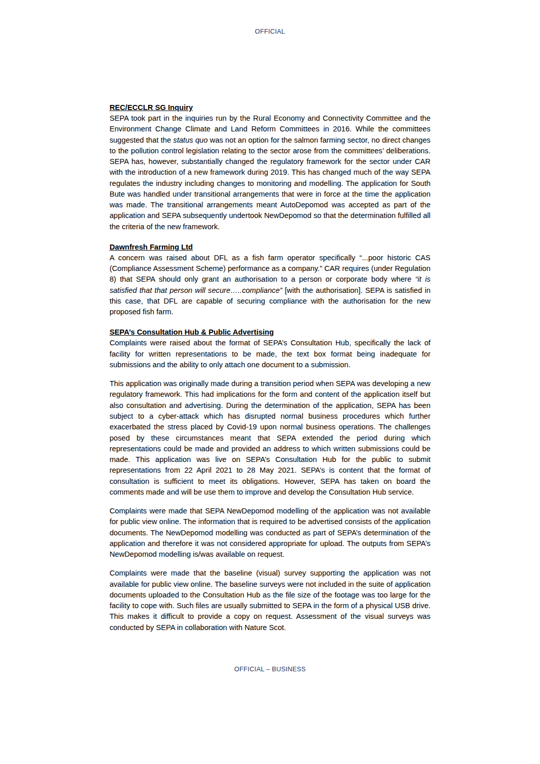OFFICIAL
REC/ECCLR SG Inquiry
SEPA took part in the inquiries run by the Rural Economy and Connectivity Committee and the Environment Change Climate and Land Reform Committees in 2016. While the committees suggested that the status quo was not an option for the salmon farming sector, no direct changes to the pollution control legislation relating to the sector arose from the committees’ deliberations. SEPA has, however, substantially changed the regulatory framework for the sector under CAR with the introduction of a new framework during 2019. This has changed much of the way SEPA regulates the industry including changes to monitoring and modelling. The application for South Bute was handled under transitional arrangements that were in force at the time the application was made. The transitional arrangements meant AutoDepomod was accepted as part of the application and SEPA subsequently undertook NewDepomod so that the determination fulfilled all the criteria of the new framework.
Dawnfresh Farming Ltd
A concern was raised about DFL as a fish farm operator specifically “...poor historic CAS (Compliance Assessment Scheme) performance as a company.” CAR requires (under Regulation 8) that SEPA should only grant an authorisation to a person or corporate body where “it is satisfied that that person will secure…..compliance” [with the authorisation]. SEPA is satisfied in this case, that DFL are capable of securing compliance with the authorisation for the new proposed fish farm.
SEPA’s Consultation Hub & Public Advertising
Complaints were raised about the format of SEPA’s Consultation Hub, specifically the lack of facility for written representations to be made, the text box format being inadequate for submissions and the ability to only attach one document to a submission.
This application was originally made during a transition period when SEPA was developing a new regulatory framework. This had implications for the form and content of the application itself but also consultation and advertising. During the determination of the application, SEPA has been subject to a cyber-attack which has disrupted normal business procedures which further exacerbated the stress placed by Covid-19 upon normal business operations. The challenges posed by these circumstances meant that SEPA extended the period during which representations could be made and provided an address to which written submissions could be made. This application was live on SEPA’s Consultation Hub for the public to submit representations from 22 April 2021 to 28 May 2021. SEPA’s is content that the format of consultation is sufficient to meet its obligations. However, SEPA has taken on board the comments made and will be use them to improve and develop the Consultation Hub service.
Complaints were made that SEPA NewDepomod modelling of the application was not available for public view online. The information that is required to be advertised consists of the application documents. The NewDepomod modelling was conducted as part of SEPA’s determination of the application and therefore it was not considered appropriate for upload. The outputs from SEPA’s NewDepomod modelling is/was available on request.
Complaints were made that the baseline (visual) survey supporting the application was not available for public view online. The baseline surveys were not included in the suite of application documents uploaded to the Consultation Hub as the file size of the footage was too large for the facility to cope with. Such files are usually submitted to SEPA in the form of a physical USB drive. This makes it difficult to provide a copy on request. Assessment of the visual surveys was conducted by SEPA in collaboration with Nature Scot.
OFFICIAL – BUSINESS